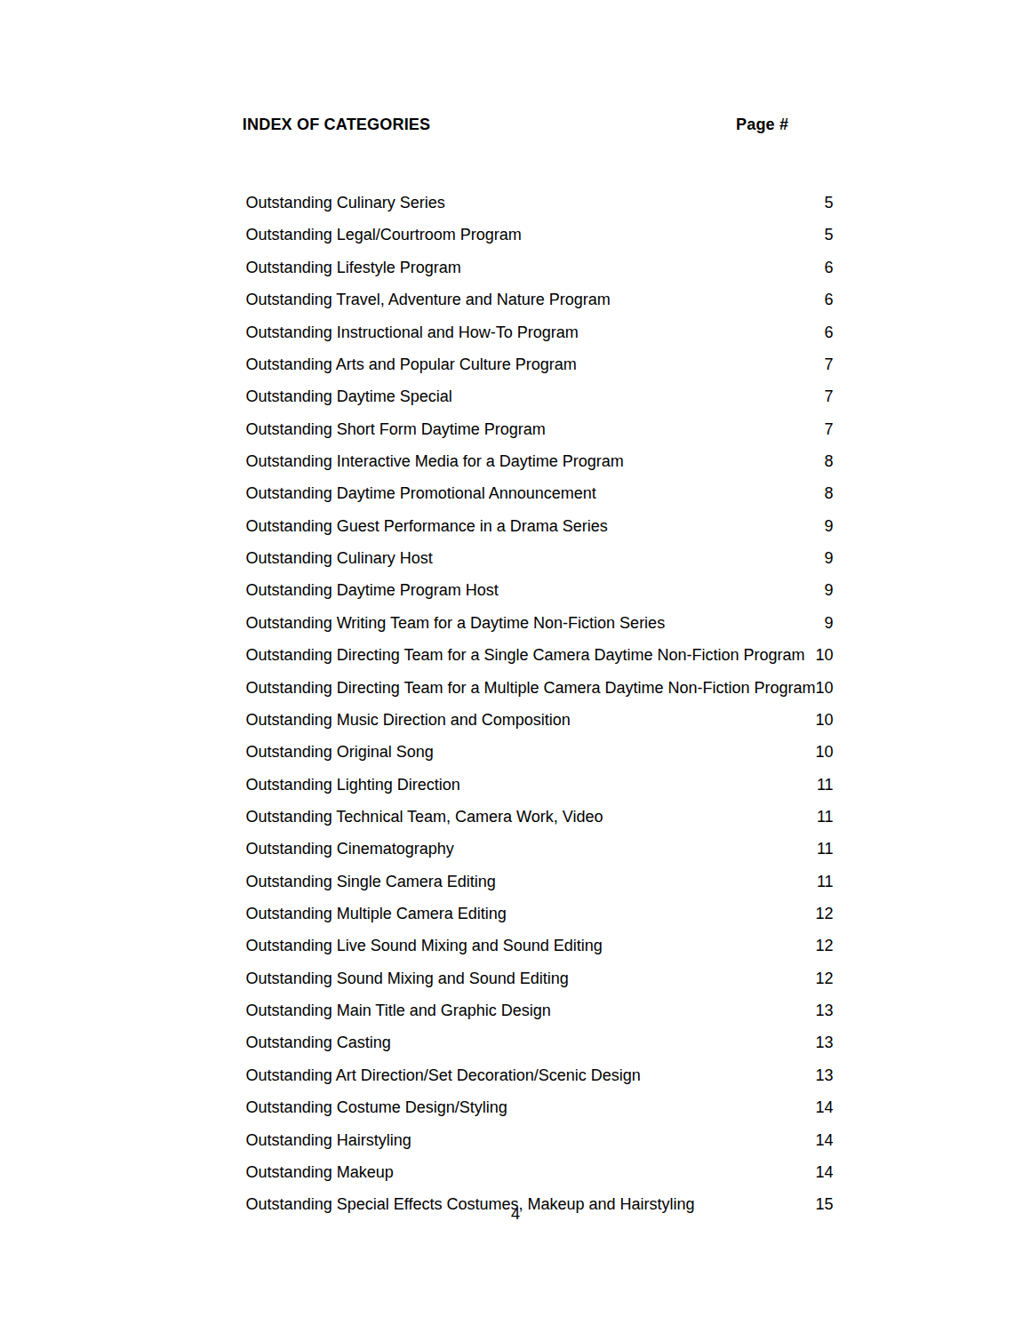Index of Categories Page #
| Outstanding Culinary Series | 5 |
| Outstanding Legal/Courtroom Program | 5 |
| Outstanding Lifestyle Program | 6 |
| Outstanding Travel, Adventure and Nature Program | 6 |
| Outstanding Instructional and How-To Program | 6 |
| Outstanding Arts and Popular Culture Program | 7 |
| Outstanding Daytime Special | 7 |
| Outstanding Short Form Daytime Program | 7 |
| Outstanding Interactive Media for a Daytime Program | 8 |
| Outstanding Daytime Promotional Announcement | 8 |
| Outstanding Guest Performance in a Drama Series | 9 |
| Outstanding Culinary Host | 9 |
| Outstanding Daytime Program Host | 9 |
| Outstanding Writing Team for a Daytime Non-Fiction Series | 9 |
| Outstanding Directing Team for a Single Camera Daytime Non-Fiction Program | 10 |
| Outstanding Directing Team for a Multiple Camera Daytime Non-Fiction Program | 10 |
| Outstanding Music Direction and Composition | 10 |
| Outstanding Original Song | 10 |
| Outstanding Lighting Direction | 11 |
| Outstanding Technical Team, Camera Work, Video | 11 |
| Outstanding Cinematography | 11 |
| Outstanding Single Camera Editing | 11 |
| Outstanding Multiple Camera Editing | 12 |
| Outstanding Live Sound Mixing and Sound Editing | 12 |
| Outstanding Sound Mixing and Sound Editing | 12 |
| Outstanding Main Title and Graphic Design | 13 |
| Outstanding Casting | 13 |
| Outstanding Art Direction/Set Decoration/Scenic Design | 13 |
| Outstanding Costume Design/Styling | 14 |
| Outstanding Hairstyling | 14 |
| Outstanding Makeup | 14 |
| Outstanding Special Effects Costumes, Makeup and Hairstyling | 15 |
4